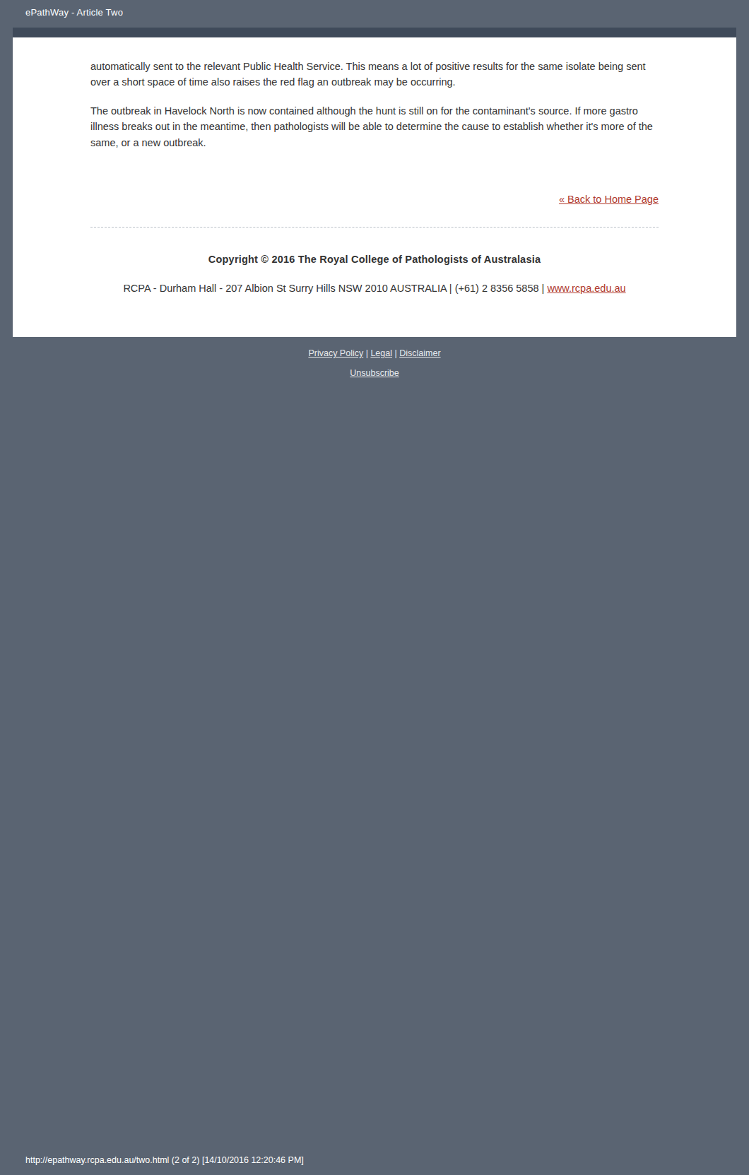ePathWay - Article Two
automatically sent to the relevant Public Health Service. This means a lot of positive results for the same isolate being sent over a short space of time also raises the red flag an outbreak may be occurring.
The outbreak in Havelock North is now contained although the hunt is still on for the contaminant's source. If more gastro illness breaks out in the meantime, then pathologists will be able to determine the cause to establish whether it's more of the same, or a new outbreak.
« Back to Home Page
Copyright © 2016 The Royal College of Pathologists of Australasia
RCPA - Durham Hall - 207 Albion St Surry Hills NSW 2010 AUSTRALIA | (+61) 2 8356 5858 | www.rcpa.edu.au
Privacy Policy | Legal | Disclaimer
Unsubscribe
http://epathway.rcpa.edu.au/two.html (2 of 2) [14/10/2016 12:20:46 PM]